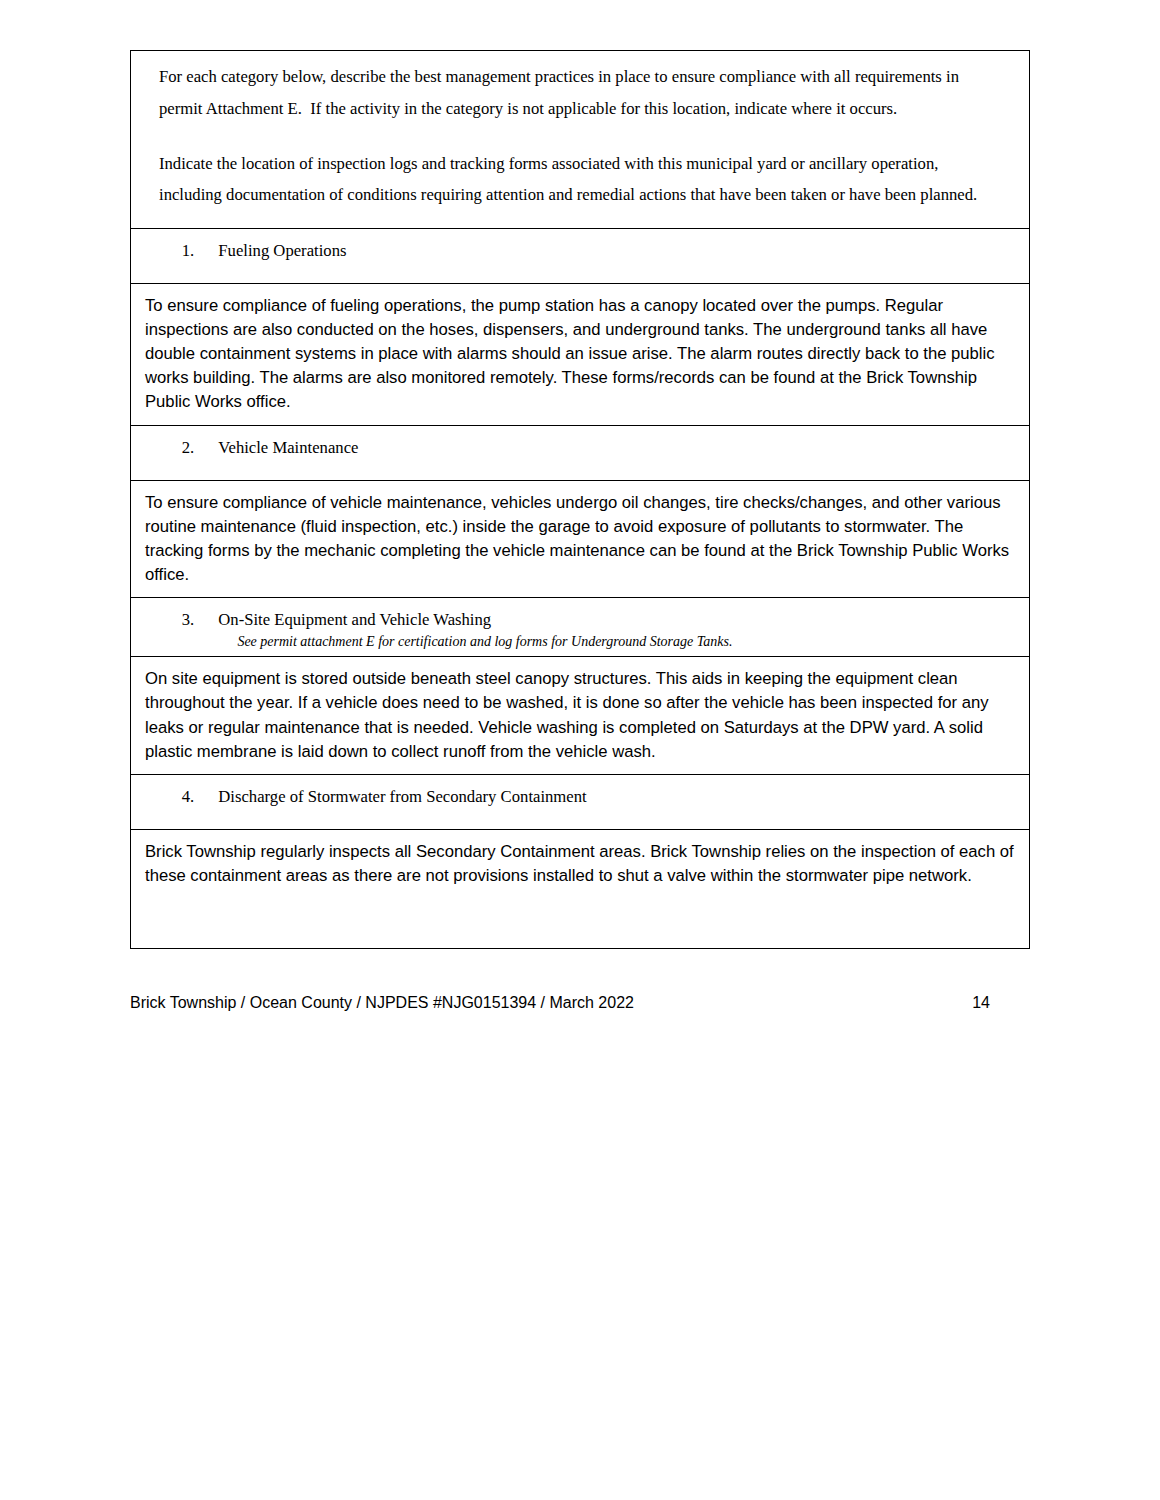| For each category below, describe the best management practices in place to ensure compliance with all requirements in permit Attachment E. If the activity in the category is not applicable for this location, indicate where it occurs. Indicate the location of inspection logs and tracking forms associated with this municipal yard or ancillary operation, including documentation of conditions requiring attention and remedial actions that have been taken or have been planned. |
| 1. Fueling Operations |
| To ensure compliance of fueling operations, the pump station has a canopy located over the pumps. Regular inspections are also conducted on the hoses, dispensers, and underground tanks. The underground tanks all have double containment systems in place with alarms should an issue arise. The alarm routes directly back to the public works building. The alarms are also monitored remotely. These forms/records can be found at the Brick Township Public Works office. |
| 2. Vehicle Maintenance |
| To ensure compliance of vehicle maintenance, vehicles undergo oil changes, tire checks/changes, and other various routine maintenance (fluid inspection, etc.) inside the garage to avoid exposure of pollutants to stormwater. The tracking forms by the mechanic completing the vehicle maintenance can be found at the Brick Township Public Works office. |
| 3. On-Site Equipment and Vehicle Washing See permit attachment E for certification and log forms for Underground Storage Tanks. |
| On site equipment is stored outside beneath steel canopy structures. This aids in keeping the equipment clean throughout the year. If a vehicle does need to be washed, it is done so after the vehicle has been inspected for any leaks or regular maintenance that is needed. Vehicle washing is completed on Saturdays at the DPW yard. A solid plastic membrane is laid down to collect runoff from the vehicle wash. |
| 4. Discharge of Stormwater from Secondary Containment |
| Brick Township regularly inspects all Secondary Containment areas. Brick Township relies on the inspection of each of these containment areas as there are not provisions installed to shut a valve within the stormwater pipe network. |
Brick Township / Ocean County / NJPDES #NJG0151394 / March 2022
14